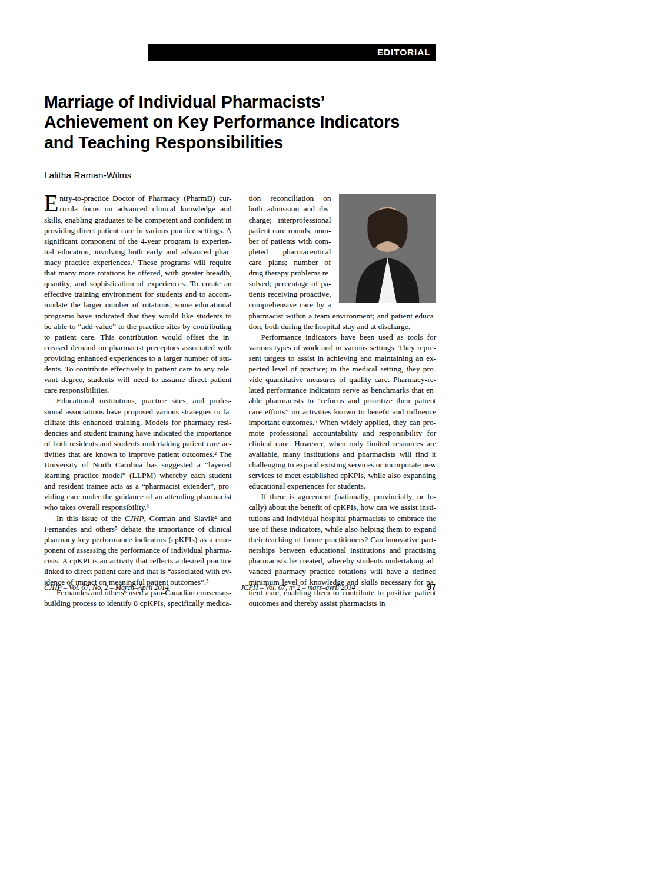EDITORIAL
Marriage of Individual Pharmacists’
Achievement on Key Performance Indicators
and Teaching Responsibilities
Lalitha Raman-Wilms
Entry-to-practice Doctor of Pharmacy (PharmD) curricula focus on advanced clinical knowledge and skills, enabling graduates to be competent and confident in providing direct patient care in various practice settings. A significant component of the 4-year program is experiential education, involving both early and advanced pharmacy practice experiences.1 These programs will require that many more rotations be offered, with greater breadth, quantity, and sophistication of experiences. To create an effective training environment for students and to accommodate the larger number of rotations, some educational programs have indicated that they would like students to be able to “add value” to the practice sites by contributing to patient care. This contribution would offset the increased demand on pharmacist preceptors associated with providing enhanced experiences to a larger number of students. To contribute effectively to patient care to any relevant degree, students will need to assume direct patient care responsibilities.
Educational institutions, practice sites, and professional associations have proposed various strategies to facilitate this enhanced training. Models for pharmacy residencies and student training have indicated the importance of both residents and students undertaking patient care activities that are known to improve patient outcomes.2 The University of North Carolina has suggested a “layered learning practice model” (LLPM) whereby each student and resident trainee acts as a “pharmacist extender”, providing care under the guidance of an attending pharmacist who takes overall responsibility.3
In this issue of the CJHP, Gorman and Slavik4 and Fernandes and others5 debate the importance of clinical pharmacy key performance indicators (cpKPIs) as a component of assessing the performance of individual pharmacists. A cpKPI is an activity that reflects a desired practice linked to direct patient care and that is “associated with evidence of impact on meaningful patient outcomes”.5
Fernandes and others6 used a pan-Canadian consensus-building process to identify 8 cpKPIs, specifically medication reconciliation on both admission and discharge; interprofessional patient care rounds; number of patients with completed pharmaceutical care plans; number of drug therapy problems resolved; percentage of patients receiving proactive, comprehensive care by a pharmacist within a team environment; and patient education, both during the hospital stay and at discharge.
Performance indicators have been used as tools for various types of work and in various settings. They represent targets to assist in achieving and maintaining an expected level of practice; in the medical setting, they provide quantitative measures of quality care. Pharmacy-related performance indicators serve as benchmarks that enable pharmacists to “refocus and prioritize their patient care efforts” on activities known to benefit and influence important outcomes.5 When widely applied, they can promote professional accountability and responsibility for clinical care. However, when only limited resources are available, many institutions and pharmacists will find it challenging to expand existing services or incorporate new services to meet established cpKPIs, while also expanding educational experiences for students.
If there is agreement (nationally, provincially, or locally) about the benefit of cpKPIs, how can we assist institutions and individual hospital pharmacists to embrace the use of these indicators, while also helping them to expand their teaching of future practitioners? Can innovative partnerships between educational institutions and practising pharmacists be created, whereby students undertaking advanced pharmacy practice rotations will have a defined minimum level of knowledge and skills necessary for patient care, enabling them to contribute to positive patient outcomes and thereby assist pharmacists in
CJHP – Vol. 67, No. 2 – March–April 2014 JCPH – Vol. 67, no 2 – mars–avril 2014 97